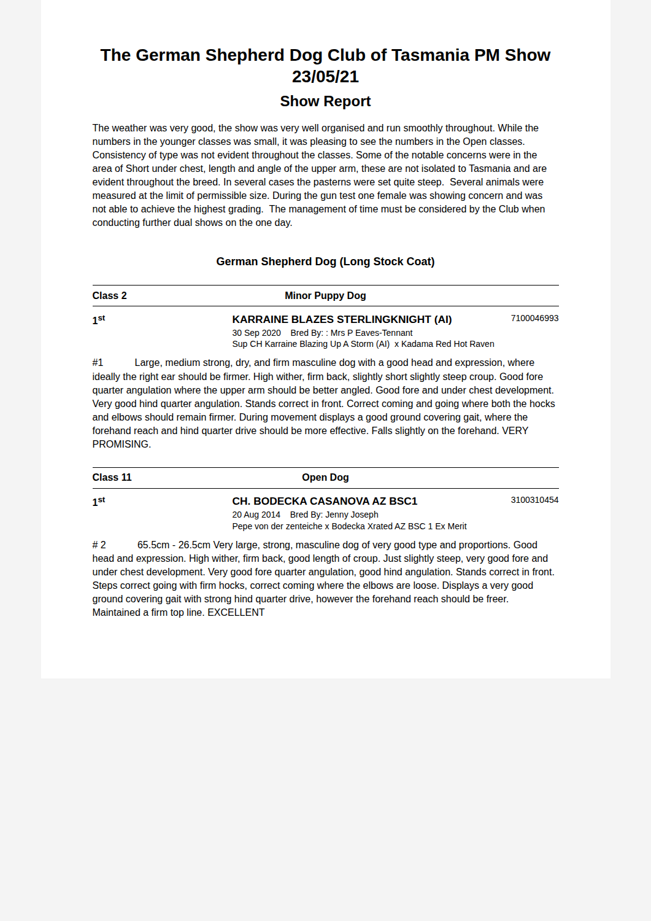The German Shepherd Dog Club of Tasmania PM Show 23/05/21
Show Report
The weather was very good, the show was very well organised and run smoothly throughout. While the numbers in the younger classes was small, it was pleasing to see the numbers in the Open classes. Consistency of type was not evident throughout the classes. Some of the notable concerns were in the area of Short under chest, length and angle of the upper arm, these are not isolated to Tasmania and are evident throughout the breed. In several cases the pasterns were set quite steep. Several animals were measured at the limit of permissible size. During the gun test one female was showing concern and was not able to achieve the highest grading. The management of time must be considered by the Club when conducting further dual shows on the one day.
German Shepherd Dog (Long Stock Coat)
| Class 2 | Minor Puppy Dog | |
1st
7100046993 KARRAINE BLAZES STERLINGKNIGHT (AI)
30 Sep 2020 Bred By: : Mrs P Eaves-Tennant
Sup CH Karraine Blazing Up A Storm (AI) x Kadama Red Hot Raven
#1 Large, medium strong, dry, and firm masculine dog with a good head and expression, where ideally the right ear should be firmer. High wither, firm back, slightly short slightly steep croup. Good fore quarter angulation where the upper arm should be better angled. Good fore and under chest development. Very good hind quarter angulation. Stands correct in front. Correct coming and going where both the hocks and elbows should remain firmer. During movement displays a good ground covering gait, where the forehand reach and hind quarter drive should be more effective. Falls slightly on the forehand. VERY PROMISING.
| Class 11 | Open Dog | |
1st
3100310454 CH. BODECKA CASANOVA AZ BSC1
20 Aug 2014 Bred By: Jenny Joseph
Pepe von der zenteiche x Bodecka Xrated AZ BSC 1 Ex Merit
# 2 65.5cm - 26.5cm Very large, strong, masculine dog of very good type and proportions. Good head and expression. High wither, firm back, good length of croup. Just slightly steep, very good fore and under chest development. Very good fore quarter angulation, good hind angulation. Stands correct in front. Steps correct going with firm hocks, correct coming where the elbows are loose. Displays a very good ground covering gait with strong hind quarter drive, however the forehand reach should be freer. Maintained a firm top line. EXCELLENT